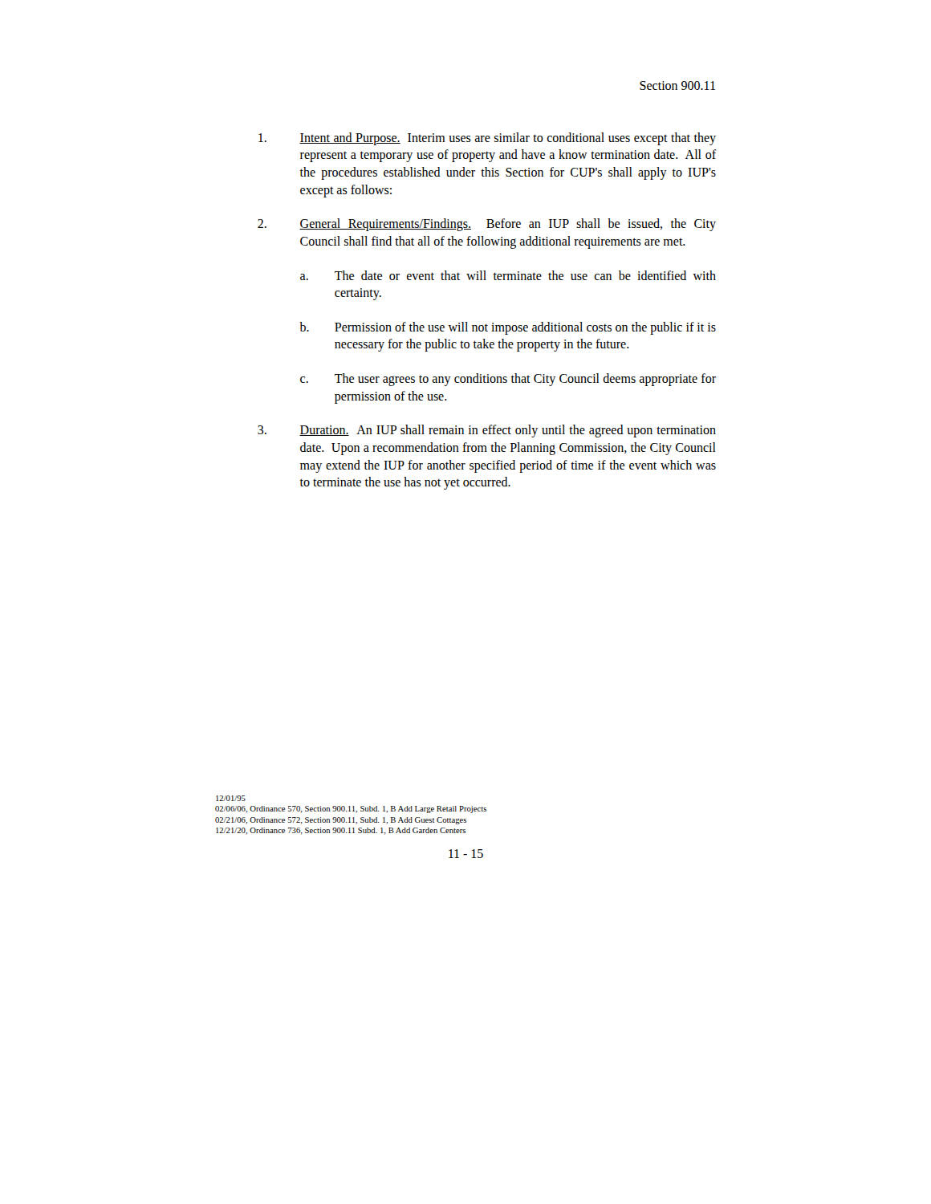Section 900.11
1.
Intent and Purpose. Interim uses are similar to conditional uses except that they represent a temporary use of property and have a know termination date. All of the procedures established under this Section for CUP's shall apply to IUP's except as follows:
2.
General Requirements/Findings. Before an IUP shall be issued, the City Council shall find that all of the following additional requirements are met.
a.
The date or event that will terminate the use can be identified with certainty.
b.
Permission of the use will not impose additional costs on the public if it is necessary for the public to take the property in the future.
c.
The user agrees to any conditions that City Council deems appropriate for permission of the use.
3.
Duration. An IUP shall remain in effect only until the agreed upon termination date. Upon a recommendation from the Planning Commission, the City Council may extend the IUP for another specified period of time if the event which was to terminate the use has not yet occurred.
12/01/95
02/06/06, Ordinance 570, Section 900.11, Subd. 1, B Add Large Retail Projects
02/21/06, Ordinance 572, Section 900.11, Subd. 1, B Add Guest Cottages
12/21/20, Ordinance 736, Section 900.11 Subd. 1, B Add Garden Centers
11 - 15